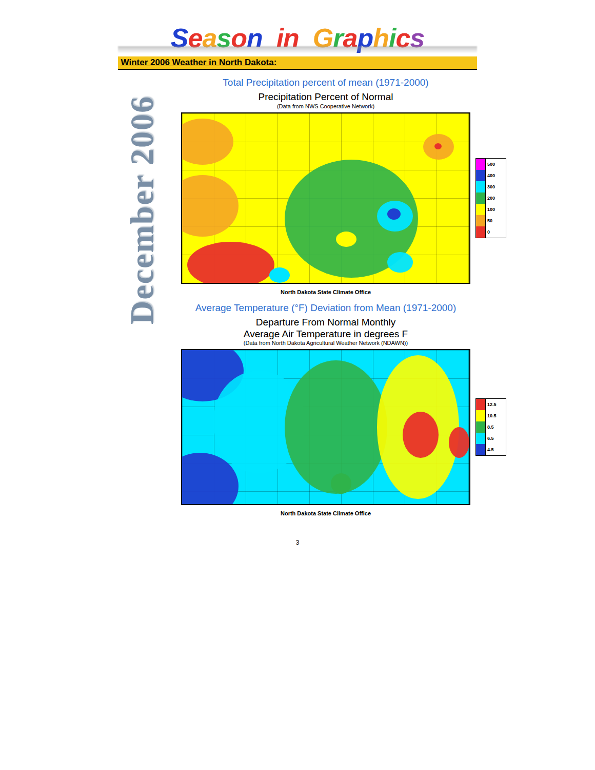Season in Graphics
Winter 2006 Weather in North Dakota:
December 2006
Total Precipitation percent of mean (1971-2000)
Precipitation Percent of Normal
(Data from NWS Cooperative Network)
500
400
300
200
100
50
0
North Dakota State Climate Office
Average Temperature (°F) Deviation from Mean (1971-2000)
Departure From Normal Monthly
Average Air Temperature in degrees F
(Data from North Dakota Agricultural Weather Network (NDAWN))
12.5
10.5
8.5
6.5
4.5
North Dakota State Climate Office
3